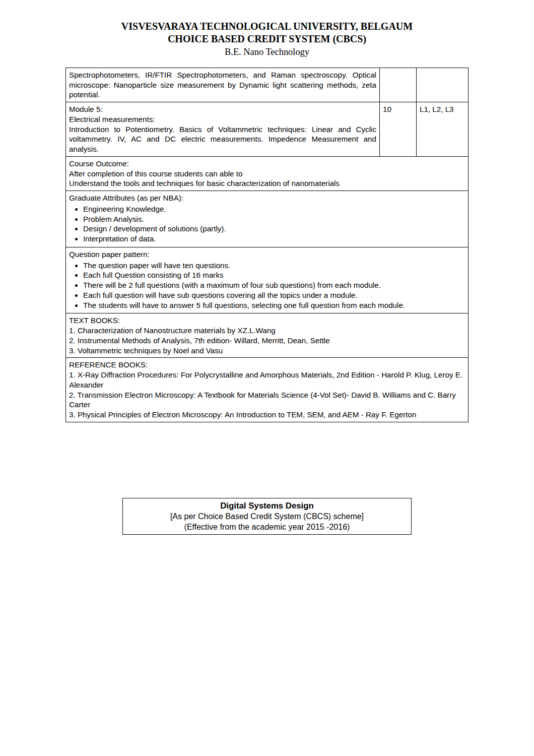VISVESVARAYA TECHNOLOGICAL UNIVERSITY, BELGAUM
CHOICE BASED CREDIT SYSTEM (CBCS)
B.E. Nano Technology
| Spectrophotometers, IR/FTIR Spectrophotometers, and Raman spectroscopy. Optical microscope: Nanoparticle size measurement by Dynamic light scattering methods, zeta potential. | | |
| Module 5: Electrical measurements: Introduction to Potentiometry. Basics of Voltammetric techniques: Linear and Cyclic voltammetry. IV, AC and DC electric measurements. Impedence Measurement and analysis. | 10 | L1, L2, L3 |
| Course Outcome: After completion of this course students can able to Understand the tools and techniques for basic characterization of nanomaterials |
| Graduate Attributes (as per NBA): Engineering Knowledge. Problem Analysis. Design / development of solutions (partly). Interpretation of data. |
| Question paper pattern: The question paper will have ten questions. Each full Question consisting of 16 marks There will be 2 full questions (with a maximum of four sub questions) from each module. Each full question will have sub questions covering all the topics under a module. The students will have to answer 5 full questions, selecting one full question from each module. |
| TEXT BOOKS: 1. Characterization of Nanostructure materials by XZ.L.Wang 2. Instrumental Methods of Analysis, 7th edition- Willard, Merritt, Dean, Settle 3. Voltammetric techniques by Noel and Vasu |
| REFERENCE BOOKS: 1. X-Ray Diffraction Procedures: For Polycrystalline and Amorphous Materials, 2nd Edition - Harold P. Klug, Leroy E. Alexander 2. Transmission Electron Microscopy: A Textbook for Materials Science (4-Vol Set)- David B. Williams and C. Barry Carter 3. Physical Principles of Electron Microscopy: An Introduction to TEM, SEM, and AEM - Ray F. Egerton |
Digital Systems Design
[As per Choice Based Credit System (CBCS) scheme]
(Effective from the academic year 2015 -2016)